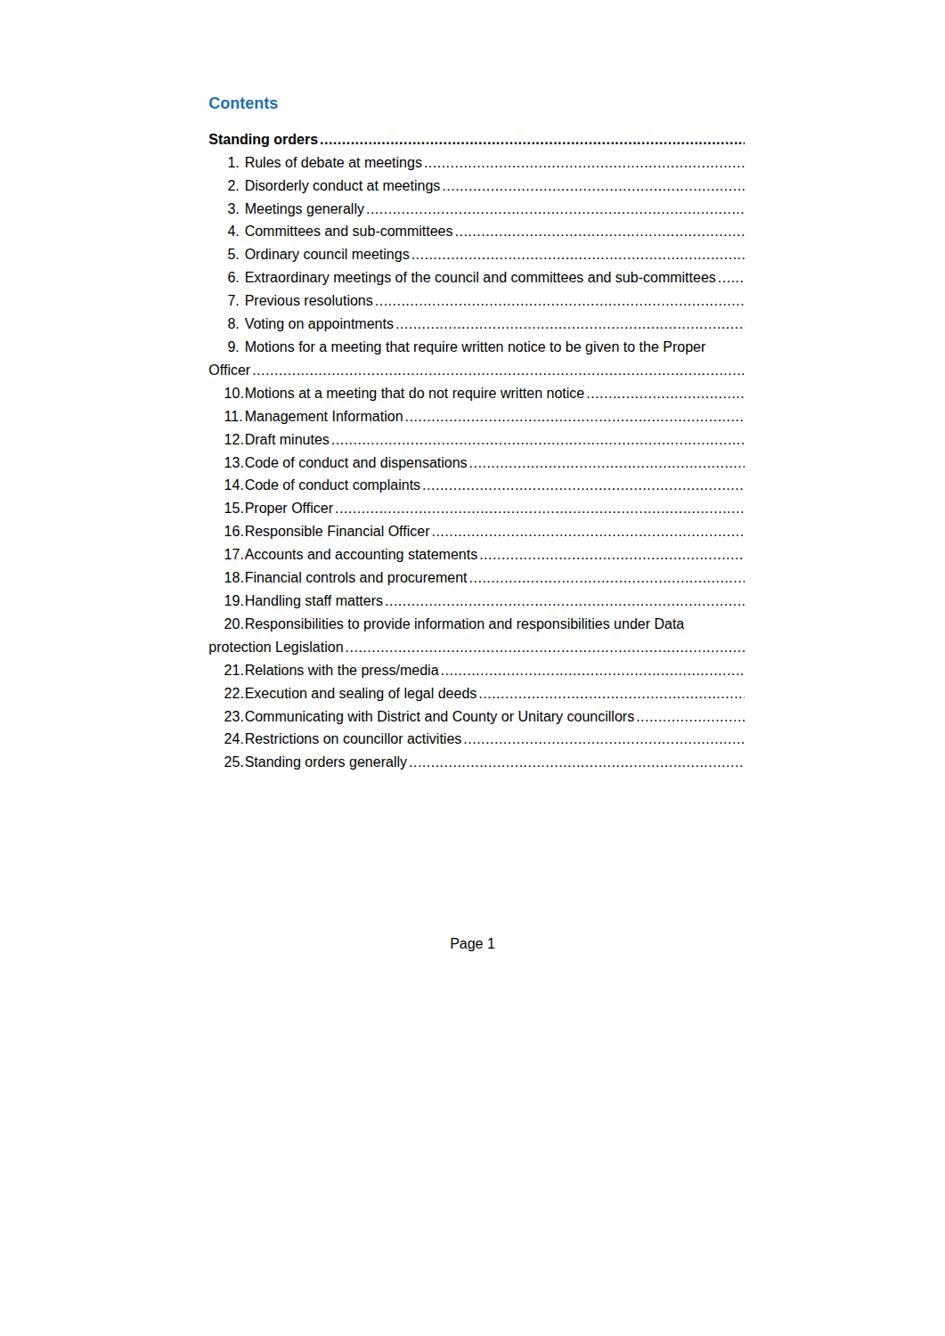Contents
Standing orders .........................................................................................................
1. Rules of debate at meetings .......................................................................................
2. Disorderly conduct at meetings ..................................................................................
3. Meetings generally .......................................................................................................
4. Committees and sub-committees ..............................................................................
5. Ordinary council meetings ..........................................................................................
6. Extraordinary meetings of the council and committees and sub-committees ......
7. Previous resolutions .....................................................................................................
8. Voting on appointments ................................................................................................
9. Motions for a meeting that require written notice to be given to the Proper
Officer .............................................................................................................................
10. Motions at a meeting that do not require written notice ..........................................
11. Management Information .............................................................................................
12. Draft minutes ..................................................................................................................
13. Code of conduct and dispensations ...........................................................................
14. Code of conduct complaints .........................................................................................
15. Proper Officer .................................................................................................................
16. Responsible Financial Officer .....................................................................................
17. Accounts and accounting statements .........................................................................
18. Financial controls and procurement ...........................................................................
19. Handling staff matters ...................................................................................................
20. Responsibilities to provide information and responsibilities under Data
protection Legislation ...........................................................................................................
21. Relations with the press/media ...................................................................................
22. Execution and sealing of legal deeds ........................................................................
23. Communicating with District and County or Unitary councillors .............................
24. Restrictions on councillor activities .............................................................................
25. Standing orders generally ...........................................................................................
Page 1